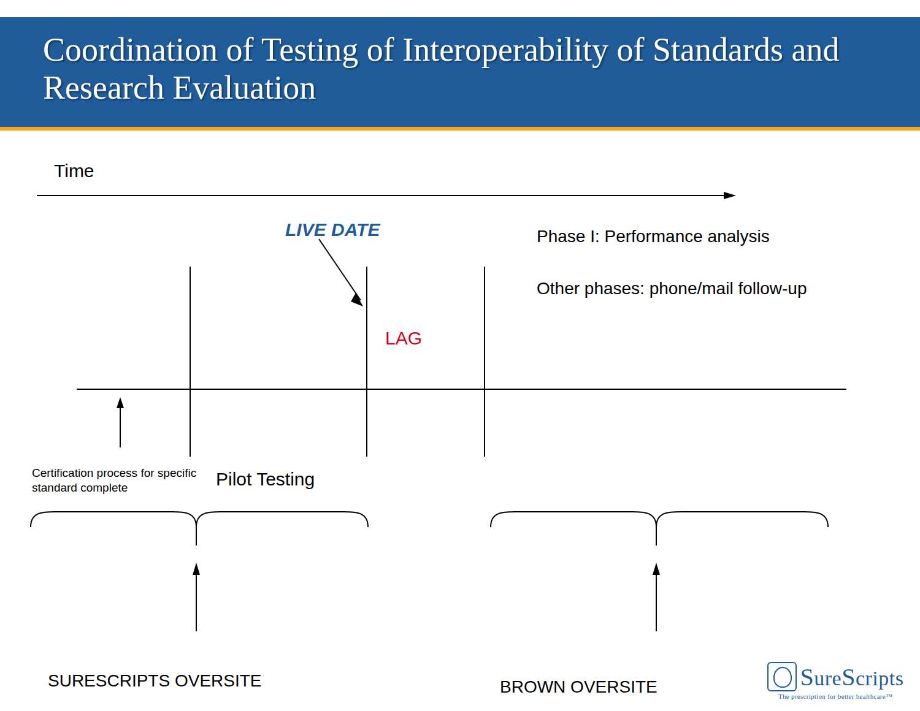Coordination of Testing of Interoperability of Standards and Research Evaluation
Time
LIVE DATE
LAG
Phase I: Performance analysis
Other phases: phone/mail follow-up
Pilot Testing
Certification process for specific standard complete
SURESCRIPTS OVERSITE
BROWN OVERSITE
SureScripts
The prescription for better healthcare™